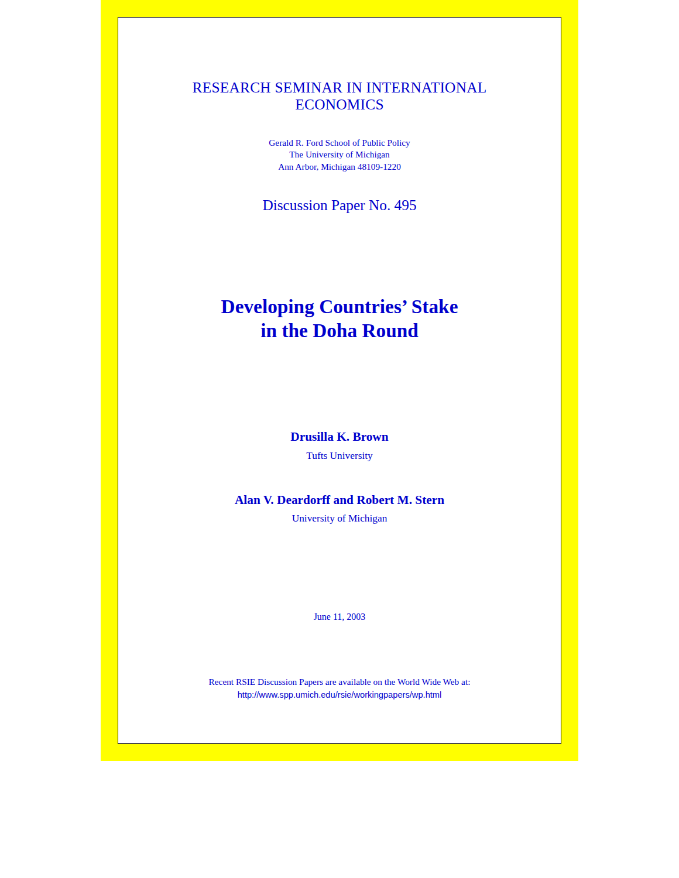RESEARCH SEMINAR IN INTERNATIONAL ECONOMICS
Gerald R. Ford School of Public Policy
The University of Michigan
Ann Arbor, Michigan 48109-1220
Discussion Paper No. 495
Developing Countries’ Stake
in the Doha Round
Drusilla K. Brown
Tufts University
Alan V. Deardorff and Robert M. Stern
University of Michigan
June 11, 2003
Recent RSIE Discussion Papers are available on the World Wide Web at:
http://www.spp.umich.edu/rsie/workingpapers/wp.html